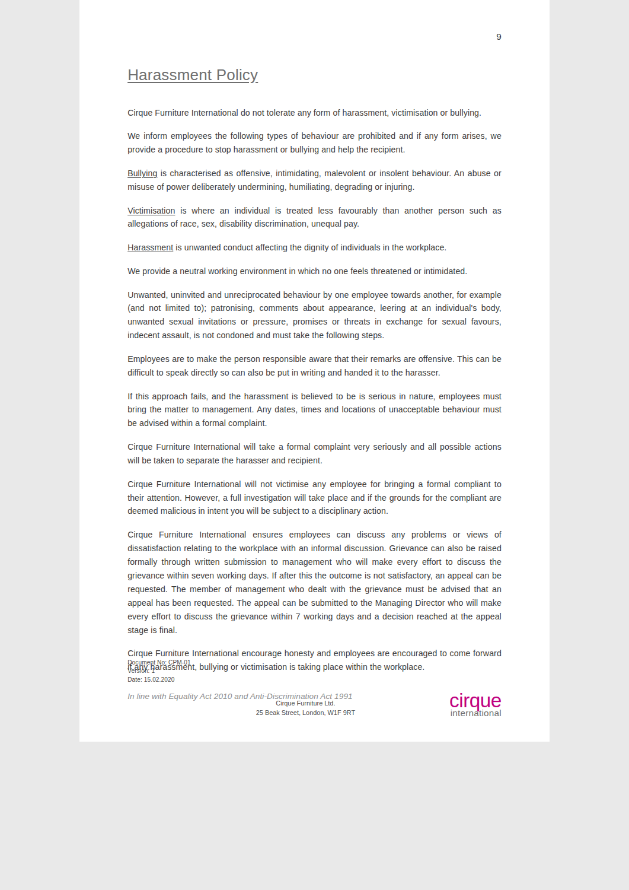9
Harassment Policy
Cirque Furniture International do not tolerate any form of harassment, victimisation or bullying.
We inform employees the following types of behaviour are prohibited and if any form arises, we provide a procedure to stop harassment or bullying and help the recipient.
Bullying is characterised as offensive, intimidating, malevolent or insolent behaviour. An abuse or misuse of power deliberately undermining, humiliating, degrading or injuring.
Victimisation is where an individual is treated less favourably than another person such as allegations of race, sex, disability discrimination, unequal pay.
Harassment is unwanted conduct affecting the dignity of individuals in the workplace.
We provide a neutral working environment in which no one feels threatened or intimidated.
Unwanted, uninvited and unreciprocated behaviour by one employee towards another, for example (and not limited to); patronising, comments about appearance, leering at an individual's body, unwanted sexual invitations or pressure, promises or threats in exchange for sexual favours, indecent assault, is not condoned and must take the following steps.
Employees are to make the person responsible aware that their remarks are offensive. This can be difficult to speak directly so can also be put in writing and handed it to the harasser.
If this approach fails, and the harassment is believed to be is serious in nature, employees must bring the matter to management. Any dates, times and locations of unacceptable behaviour must be advised within a formal complaint.
Cirque Furniture International will take a formal complaint very seriously and all possible actions will be taken to separate the harasser and recipient.
Cirque Furniture International will not victimise any employee for bringing a formal compliant to their attention. However, a full investigation will take place and if the grounds for the compliant are deemed malicious in intent you will be subject to a disciplinary action.
Cirque Furniture International ensures employees can discuss any problems or views of dissatisfaction relating to the workplace with an informal discussion. Grievance can also be raised formally through written submission to management who will make every effort to discuss the grievance within seven working days. If after this the outcome is not satisfactory, an appeal can be requested. The member of management who dealt with the grievance must be advised that an appeal has been requested. The appeal can be submitted to the Managing Director who will make every effort to discuss the grievance within 7 working days and a decision reached at the appeal stage is final.
Cirque Furniture International encourage honesty and employees are encouraged to come forward if any harassment, bullying or victimisation is taking place within the workplace.
In line with Equality Act 2010 and Anti-Discrimination Act 1991
Document No: CPM-01
Version: 1
Date: 15.02.2020
Cirque Furniture Ltd.
25 Beak Street, London, W1F 9RT
cirque international